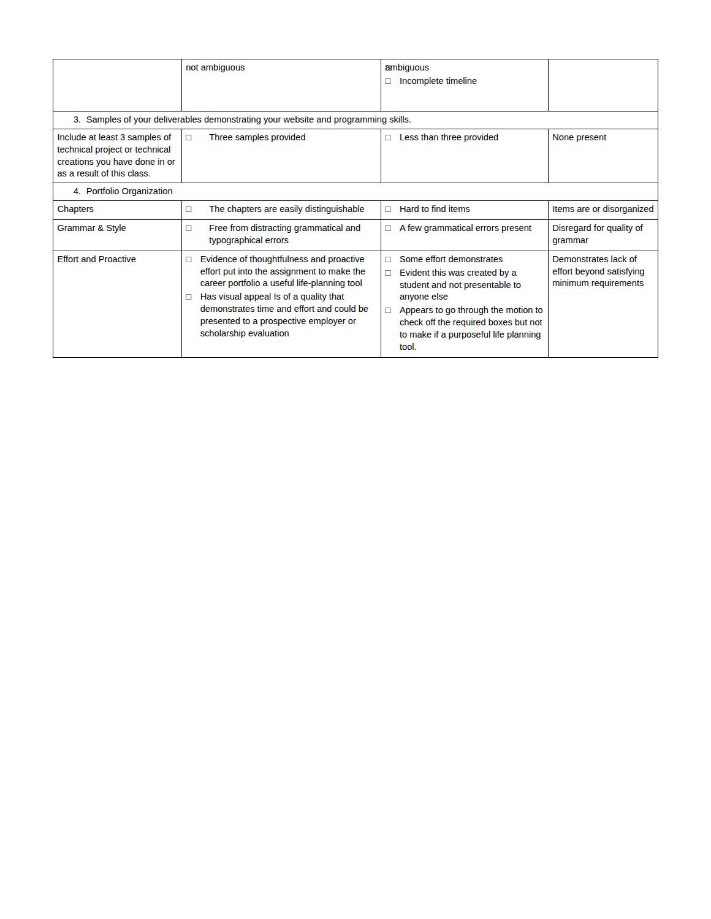| | not ambiguous | ambiguous Incomplete timeline | |
| 3. Samples of your deliverables demonstrating your website and programming skills. |
| Include at least 3 samples of technical project or technical creations you have done in or as a result of this class. | Three samples provided | Less than three provided | None present |
| 4. Portfolio Organization |
| Chapters | The chapters are easily distinguishable | Hard to find items | Items are or disorganized |
| Grammar & Style | Free from distracting grammatical and typographical errors | A few grammatical errors present | Disregard for quality of grammar |
| Effort and Proactive | Evidence of thoughtfulness and proactive effort put into the assignment to make the career portfolio a useful life-planning tool Has visual appeal Is of a quality that demonstrates time and effort and could be presented to a prospective employer or scholarship evaluation | Some effort demonstrates Evident this was created by a student and not presentable to anyone else Appears to go through the motion to check off the required boxes but not to make if a purposeful life planning tool. | Demonstrates lack of effort beyond satisfying minimum requirements |